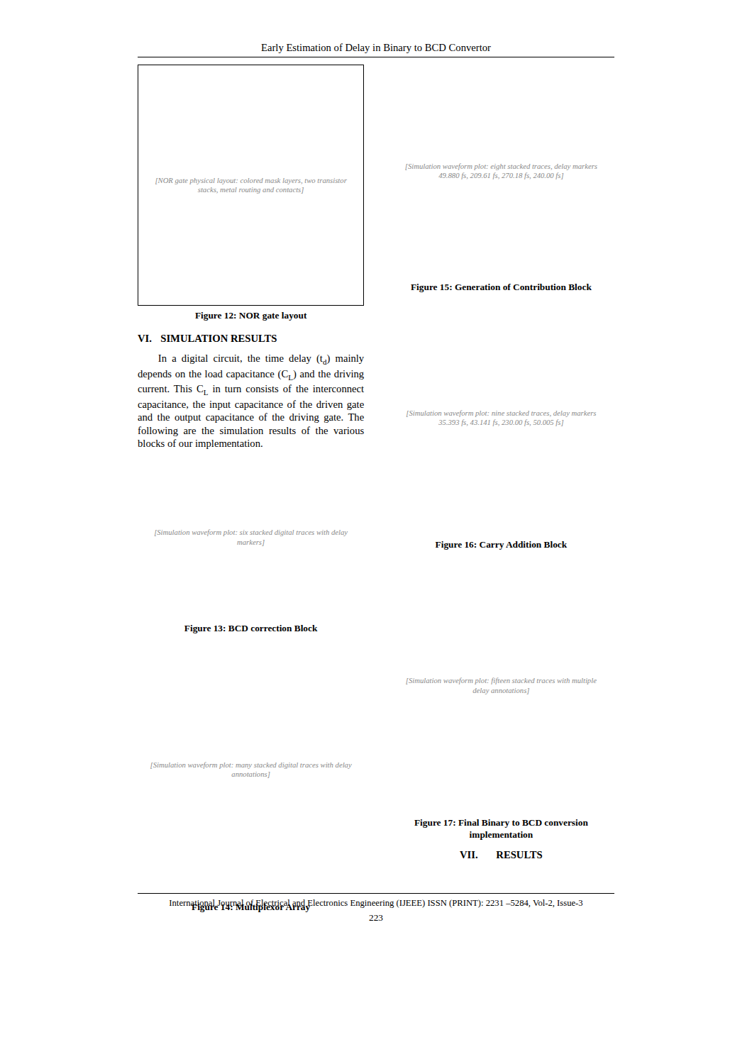Early Estimation of Delay in Binary to BCD Convertor
[NOR gate physical layout: colored mask layers, two transistor stacks, metal routing and contacts]
Figure 12: NOR gate layout
VI. SIMULATION RESULTS
In a digital circuit, the time delay (td) mainly depends on the load capacitance (CL) and the driving current. This CL in turn consists of the interconnect capacitance, the input capacitance of the driven gate and the output capacitance of the driving gate. The following are the simulation results of the various blocks of our implementation.
[Simulation waveform plot: six stacked digital traces with delay markers]
Figure 13: BCD correction Block
[Simulation waveform plot: many stacked digital traces with delay annotations]
Figure 14: Multiplexor Array
[Simulation waveform plot: eight stacked traces, delay markers 49.880 fs, 209.61 fs, 270.18 fs, 240.00 fs]
Figure 15: Generation of Contribution Block
[Simulation waveform plot: nine stacked traces, delay markers 35.393 fs, 43.141 fs, 230.00 fs, 50.005 fs]
Figure 16: Carry Addition Block
[Simulation waveform plot: fifteen stacked traces with multiple delay annotations]
Figure 17: Final Binary to BCD conversion implementation
VII. RESULTS
International Journal of Electrical and Electronics Engineering (IJEEE) ISSN (PRINT): 2231 –5284, Vol-2, Issue-3
223